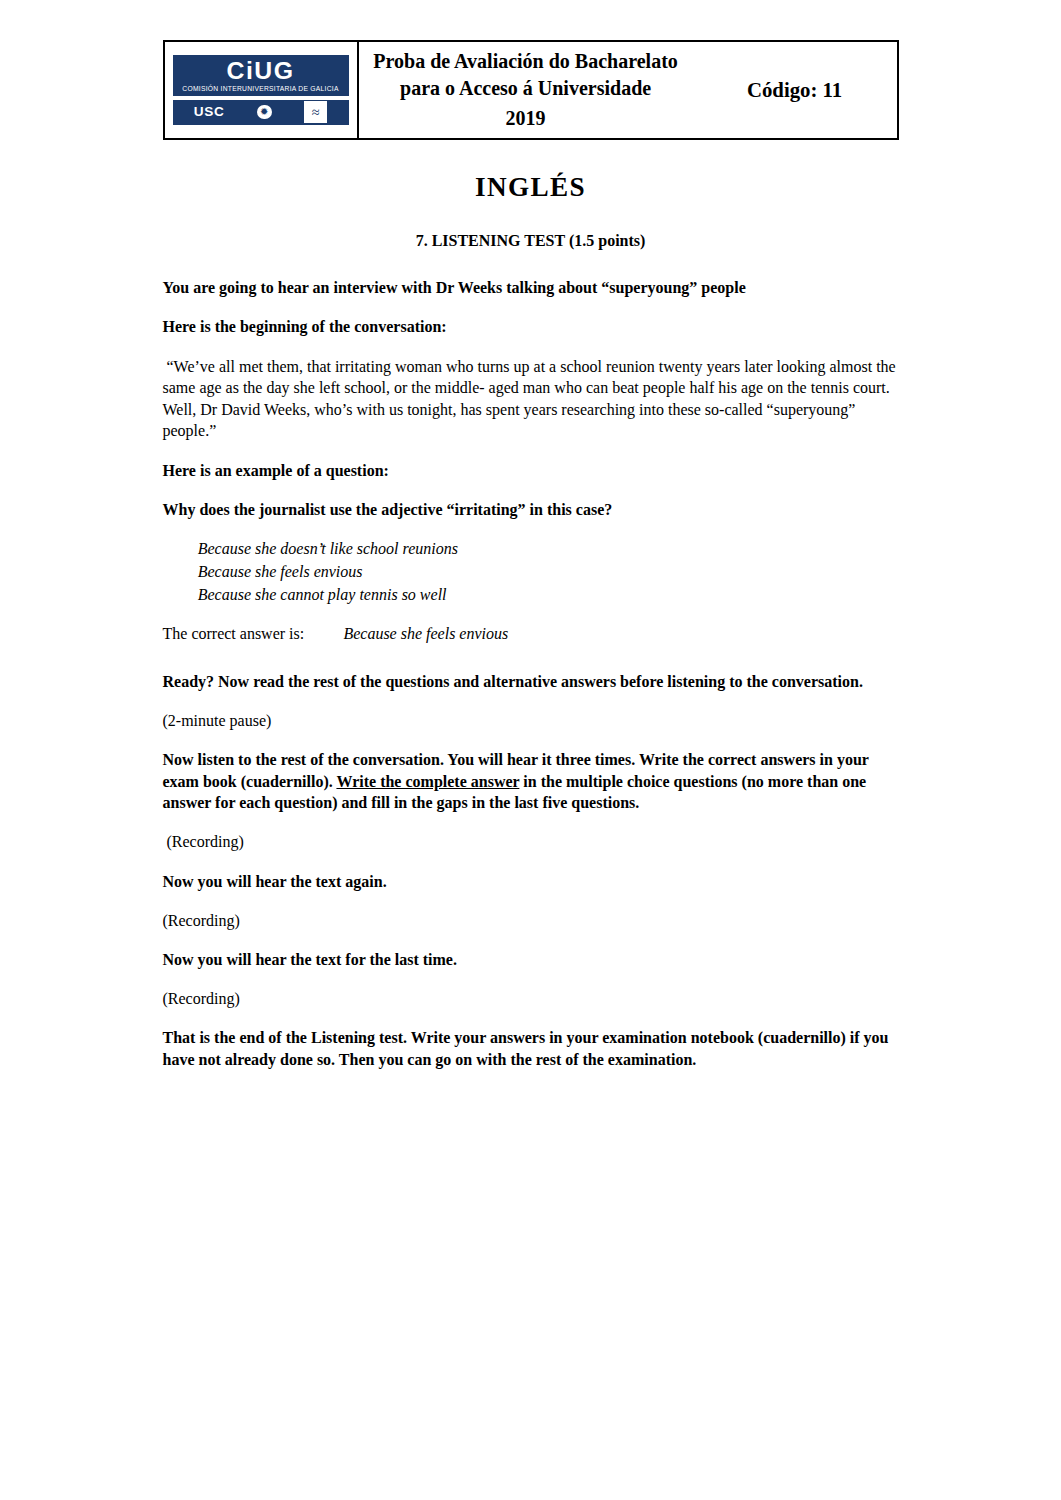CiUG COMISIÓN INTERUNIVERSITARIA DE GALICIA
USC ✹ ≈
Proba de Avaliación do Bacharelato para o Acceso á Universidade 2019
Código: 11
INGLÉS
7. LISTENING TEST (1.5 points)
You are going to hear an interview with Dr Weeks talking about “superyoung” people
Here is the beginning of the conversation:
“We’ve all met them, that irritating woman who turns up at a school reunion twenty years later looking almost the same age as the day she left school, or the middle- aged man who can beat people half his age on the tennis court. Well, Dr David Weeks, who’s with us tonight, has spent years researching into these so-called “superyoung” people.”
Here is an example of a question:
Why does the journalist use the adjective “irritating” in this case?
Because she doesn’t like school reunions
Because she feels envious
Because she cannot play tennis so well
The correct answer is: Because she feels envious
Ready? Now read the rest of the questions and alternative answers before listening to the conversation.
(2-minute pause)
Now listen to the rest of the conversation. You will hear it three times. Write the correct answers in your exam book (cuadernillo). Write the complete answer in the multiple choice questions (no more than one answer for each question) and fill in the gaps in the last five questions.
(Recording)
Now you will hear the text again.
(Recording)
Now you will hear the text for the last time.
(Recording)
That is the end of the Listening test. Write your answers in your examination notebook (cuadernillo) if you have not already done so. Then you can go on with the rest of the examination.